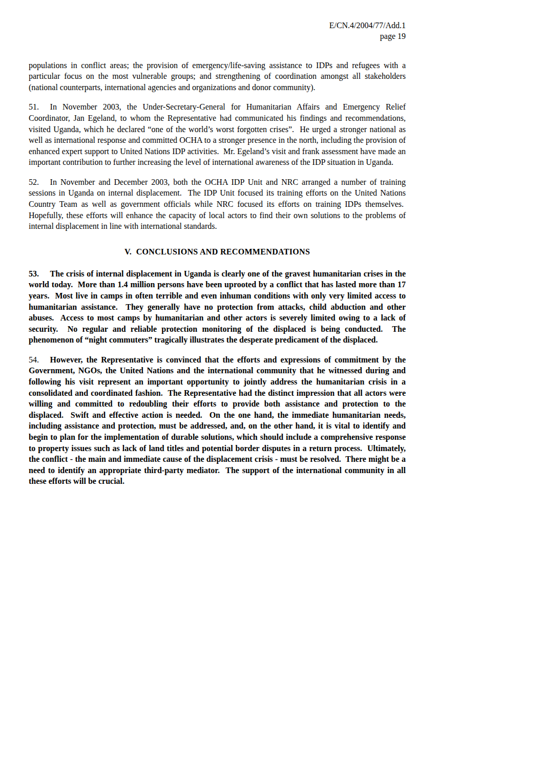E/CN.4/2004/77/Add.1
page 19
populations in conflict areas; the provision of emergency/life-saving assistance to IDPs and refugees with a particular focus on the most vulnerable groups; and strengthening of coordination amongst all stakeholders (national counterparts, international agencies and organizations and donor community).
51. In November 2003, the Under-Secretary-General for Humanitarian Affairs and Emergency Relief Coordinator, Jan Egeland, to whom the Representative had communicated his findings and recommendations, visited Uganda, which he declared “one of the world’s worst forgotten crises”. He urged a stronger national as well as international response and committed OCHA to a stronger presence in the north, including the provision of enhanced expert support to United Nations IDP activities. Mr. Egeland’s visit and frank assessment have made an important contribution to further increasing the level of international awareness of the IDP situation in Uganda.
52. In November and December 2003, both the OCHA IDP Unit and NRC arranged a number of training sessions in Uganda on internal displacement. The IDP Unit focused its training efforts on the United Nations Country Team as well as government officials while NRC focused its efforts on training IDPs themselves. Hopefully, these efforts will enhance the capacity of local actors to find their own solutions to the problems of internal displacement in line with international standards.
V. CONCLUSIONS AND RECOMMENDATIONS
53. The crisis of internal displacement in Uganda is clearly one of the gravest humanitarian crises in the world today. More than 1.4 million persons have been uprooted by a conflict that has lasted more than 17 years. Most live in camps in often terrible and even inhuman conditions with only very limited access to humanitarian assistance. They generally have no protection from attacks, child abduction and other abuses. Access to most camps by humanitarian and other actors is severely limited owing to a lack of security. No regular and reliable protection monitoring of the displaced is being conducted. The phenomenon of “night commuters” tragically illustrates the desperate predicament of the displaced.
54. However, the Representative is convinced that the efforts and expressions of commitment by the Government, NGOs, the United Nations and the international community that he witnessed during and following his visit represent an important opportunity to jointly address the humanitarian crisis in a consolidated and coordinated fashion. The Representative had the distinct impression that all actors were willing and committed to redoubling their efforts to provide both assistance and protection to the displaced. Swift and effective action is needed. On the one hand, the immediate humanitarian needs, including assistance and protection, must be addressed, and, on the other hand, it is vital to identify and begin to plan for the implementation of durable solutions, which should include a comprehensive response to property issues such as lack of land titles and potential border disputes in a return process. Ultimately, the conflict - the main and immediate cause of the displacement crisis - must be resolved. There might be a need to identify an appropriate third-party mediator. The support of the international community in all these efforts will be crucial.